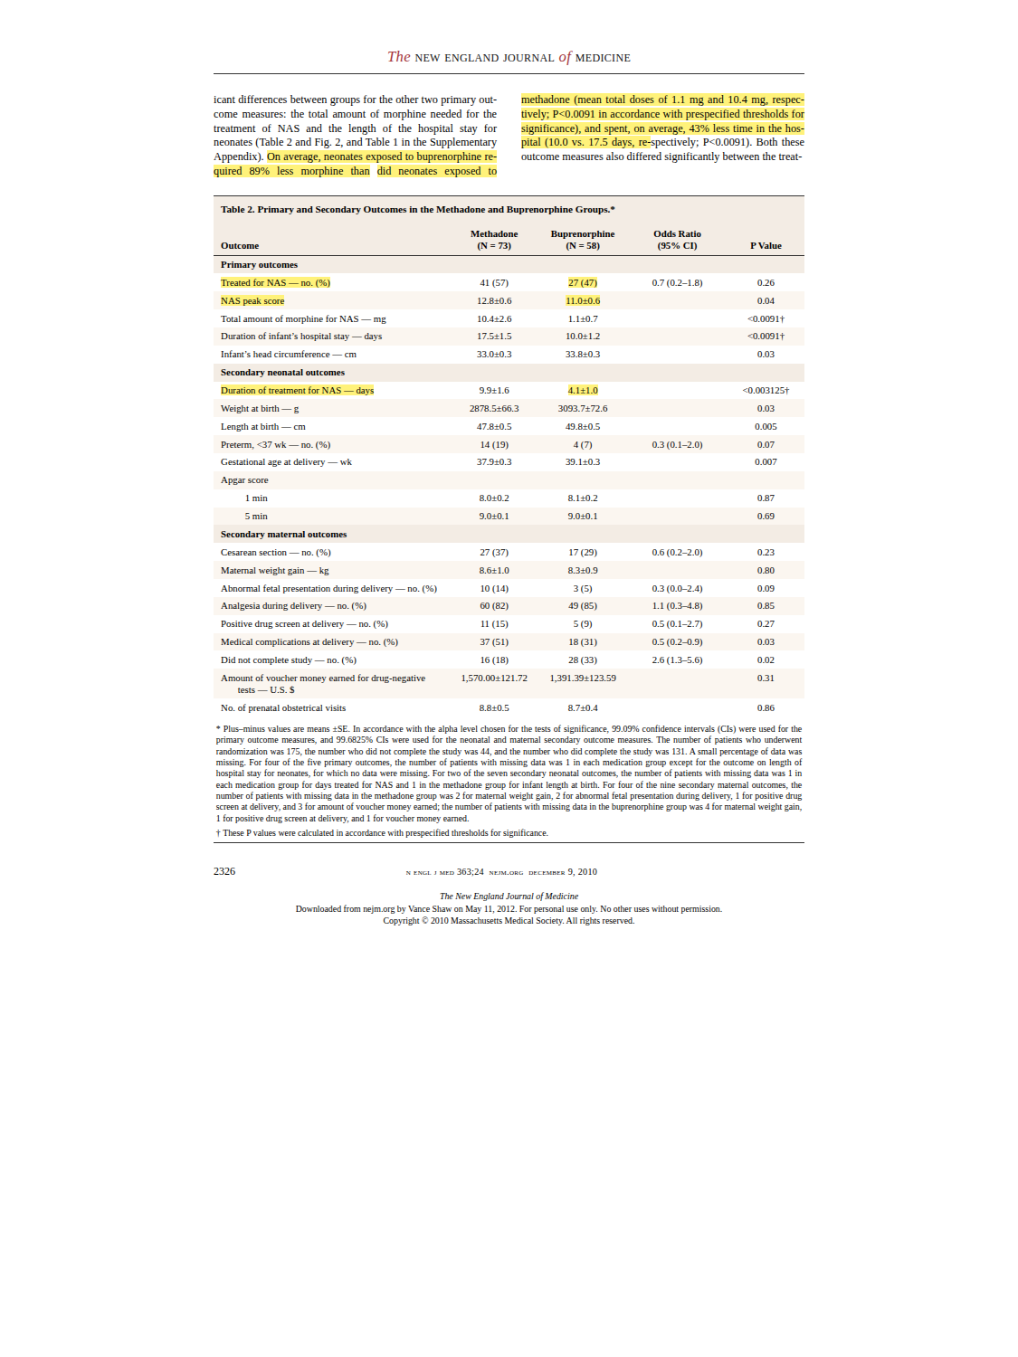The new england journal of medicine
icant differences between groups for the other two primary outcome measures: the total amount of morphine needed for the treatment of NAS and the length of the hospital stay for neonates (Table 2 and Fig. 2, and Table 1 in the Supplementary Appendix). On average, neonates exposed to buprenorphine required 89% less morphine than did neonates exposed to methadone (mean total doses of 1.1 mg and 10.4 mg, respectively; P<0.0091 in accordance with prespecified thresholds for significance), and spent, on average, 43% less time in the hospital (10.0 vs. 17.5 days, re-spectively; P<0.0091). Both these outcome measures also differed significantly between the treat-
Table 2. Primary and Secondary Outcomes in the Methadone and Buprenorphine Groups.*
| Outcome | Methadone (N = 73) | Buprenorphine (N = 58) | Odds Ratio (95% CI) | P Value |
| --- | --- | --- | --- | --- |
| Primary outcomes |
| Treated for NAS — no. (%) | 41 (57) | 27 (47) | 0.7 (0.2–1.8) | 0.26 |
| NAS peak score | 12.8±0.6 | 11.0±0.6 | | 0.04 |
| Total amount of morphine for NAS — mg | 10.4±2.6 | 1.1±0.7 | | <0.0091† |
| Duration of infant’s hospital stay — days | 17.5±1.5 | 10.0±1.2 | | <0.0091† |
| Infant’s head circumference — cm | 33.0±0.3 | 33.8±0.3 | | 0.03 |
| Secondary neonatal outcomes |
| Duration of treatment for NAS — days | 9.9±1.6 | 4.1±1.0 | | <0.003125† |
| Weight at birth — g | 2878.5±66.3 | 3093.7±72.6 | | 0.03 |
| Length at birth — cm | 47.8±0.5 | 49.8±0.5 | | 0.005 |
| Preterm, <37 wk — no. (%) | 14 (19) | 4 (7) | 0.3 (0.1–2.0) | 0.07 |
| Gestational age at delivery — wk | 37.9±0.3 | 39.1±0.3 | | 0.007 |
| Apgar score | | | | |
| 1 min | 8.0±0.2 | 8.1±0.2 | | 0.87 |
| 5 min | 9.0±0.1 | 9.0±0.1 | | 0.69 |
| Secondary maternal outcomes |
| Cesarean section — no. (%) | 27 (37) | 17 (29) | 0.6 (0.2–2.0) | 0.23 |
| Maternal weight gain — kg | 8.6±1.0 | 8.3±0.9 | | 0.80 |
| Abnormal fetal presentation during delivery — no. (%) | 10 (14) | 3 (5) | 0.3 (0.0–2.4) | 0.09 |
| Analgesia during delivery — no. (%) | 60 (82) | 49 (85) | 1.1 (0.3–4.8) | 0.85 |
| Positive drug screen at delivery — no. (%) | 11 (15) | 5 (9) | 0.5 (0.1–2.7) | 0.27 |
| Medical complications at delivery — no. (%) | 37 (51) | 18 (31) | 0.5 (0.2–0.9) | 0.03 |
| Did not complete study — no. (%) | 16 (18) | 28 (33) | 2.6 (1.3–5.6) | 0.02 |
| Amount of voucher money earned for drug-negative tests — U.S. $ | 1,570.00±121.72 | 1,391.39±123.59 | | 0.31 |
| No. of prenatal obstetrical visits | 8.8±0.5 | 8.7±0.4 | | 0.86 |
* Plus–minus values are means ±SE. In accordance with the alpha level chosen for the tests of significance, 99.09% confidence intervals (CIs) were used for the primary outcome measures, and 99.6825% CIs were used for the neonatal and maternal secondary outcome measures. The number of patients who underwent randomization was 175, the number who did not complete the study was 44, and the number who did complete the study was 131. A small percentage of data was missing. For four of the five primary outcomes, the number of patients with missing data was 1 in each medication group except for the outcome on length of hospital stay for neonates, for which no data were missing. For two of the seven secondary neonatal outcomes, the number of patients with missing data was 1 in each medication group for days treated for NAS and 1 in the methadone group for infant length at birth. For four of the nine secondary maternal outcomes, the number of patients with missing data in the methadone group was 2 for maternal weight gain, 2 for abnormal fetal presentation during delivery, 1 for positive drug screen at delivery, and 3 for amount of voucher money earned; the number of patients with missing data in the buprenorphine group was 4 for maternal weight gain, 1 for positive drug screen at delivery, and 1 for voucher money earned.
† These P values were calculated in accordance with prespecified thresholds for significance.
2326
n engl j med 363;24 nejm.org december 9, 2010
The New England Journal of Medicine
Downloaded from nejm.org by Vance Shaw on May 11, 2012. For personal use only. No other uses without permission.
Copyright © 2010 Massachusetts Medical Society. All rights reserved.